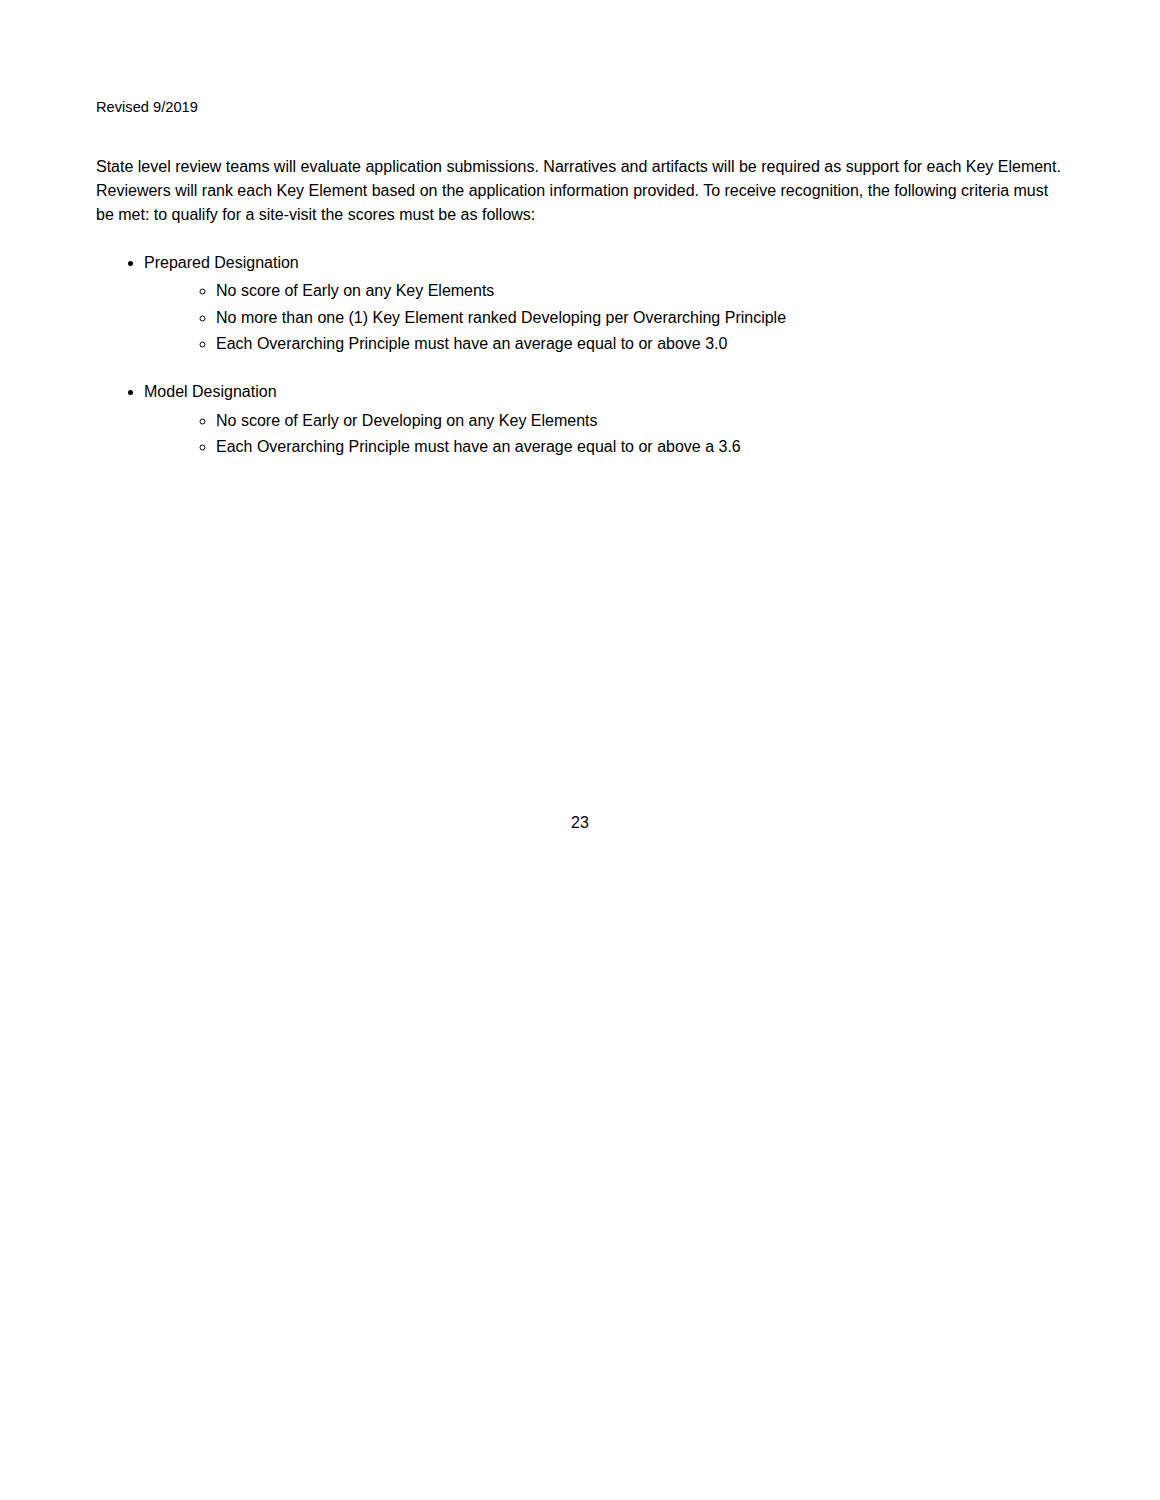Revised 9/2019
State level review teams will evaluate application submissions. Narratives and artifacts will be required as support for each Key Element. Reviewers will rank each Key Element based on the application information provided. To receive recognition, the following criteria must be met: to qualify for a site-visit the scores must be as follows:
Prepared Designation
No score of Early on any Key Elements
No more than one (1) Key Element ranked Developing per Overarching Principle
Each Overarching Principle must have an average equal to or above 3.0
Model Designation
No score of Early or Developing on any Key Elements
Each Overarching Principle must have an average equal to or above a 3.6
23